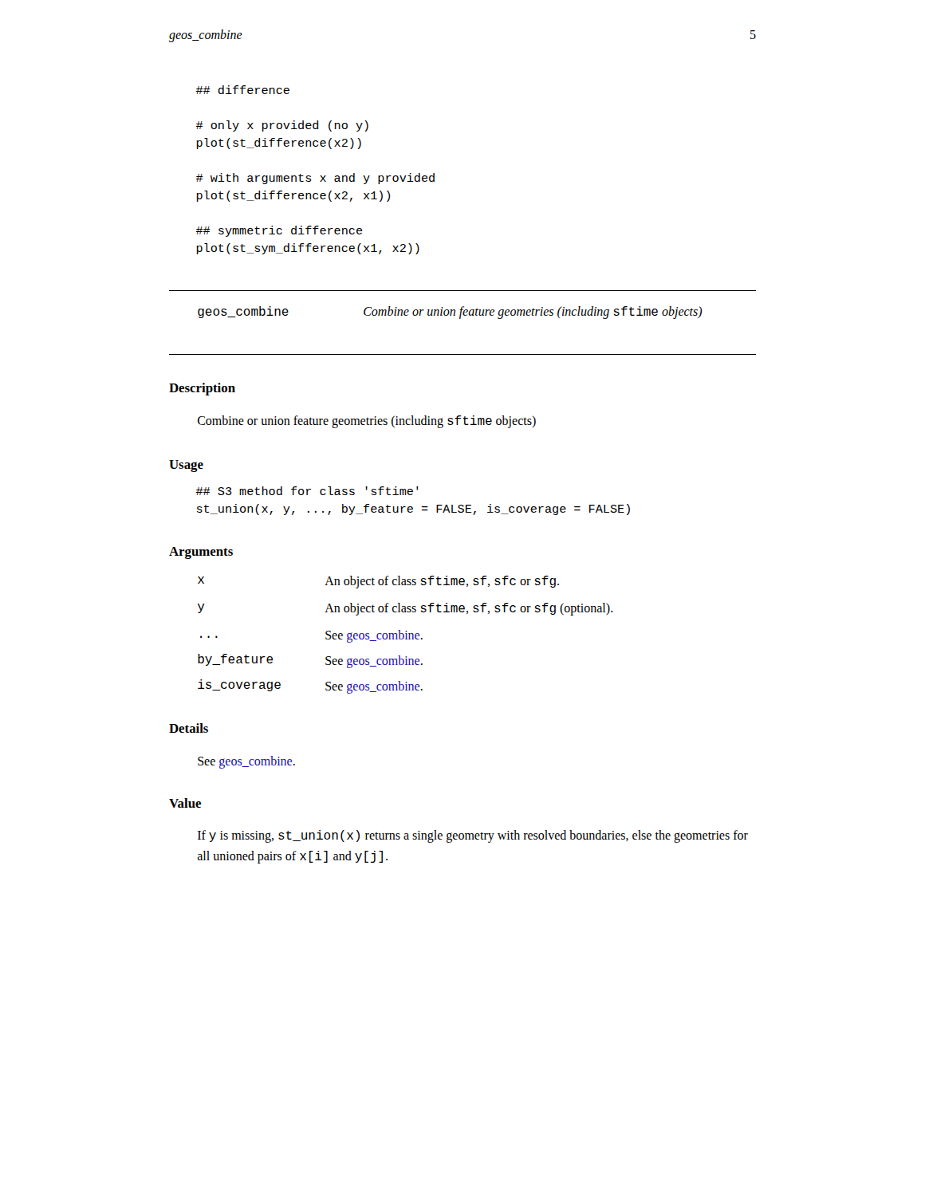geos_combine 5
## difference

# only x provided (no y)
plot(st_difference(x2))

# with arguments x and y provided
plot(st_difference(x2, x1))

## symmetric difference
plot(st_sym_difference(x1, x2))
geos_combine Combine or union feature geometries (including sftime objects)
Description
Combine or union feature geometries (including sftime objects)
Usage
## S3 method for class 'sftime'
st_union(x, y, ..., by_feature = FALSE, is_coverage = FALSE)
Arguments
x
An object of class sftime, sf, sfc or sfg.
y
An object of class sftime, sf, sfc or sfg (optional).
...
See geos_combine.
by_feature
See geos_combine.
is_coverage
See geos_combine.
Details
See geos_combine.
Value
If y is missing, st_union(x) returns a single geometry with resolved boundaries, else the geometries for all unioned pairs of x[i] and y[j].